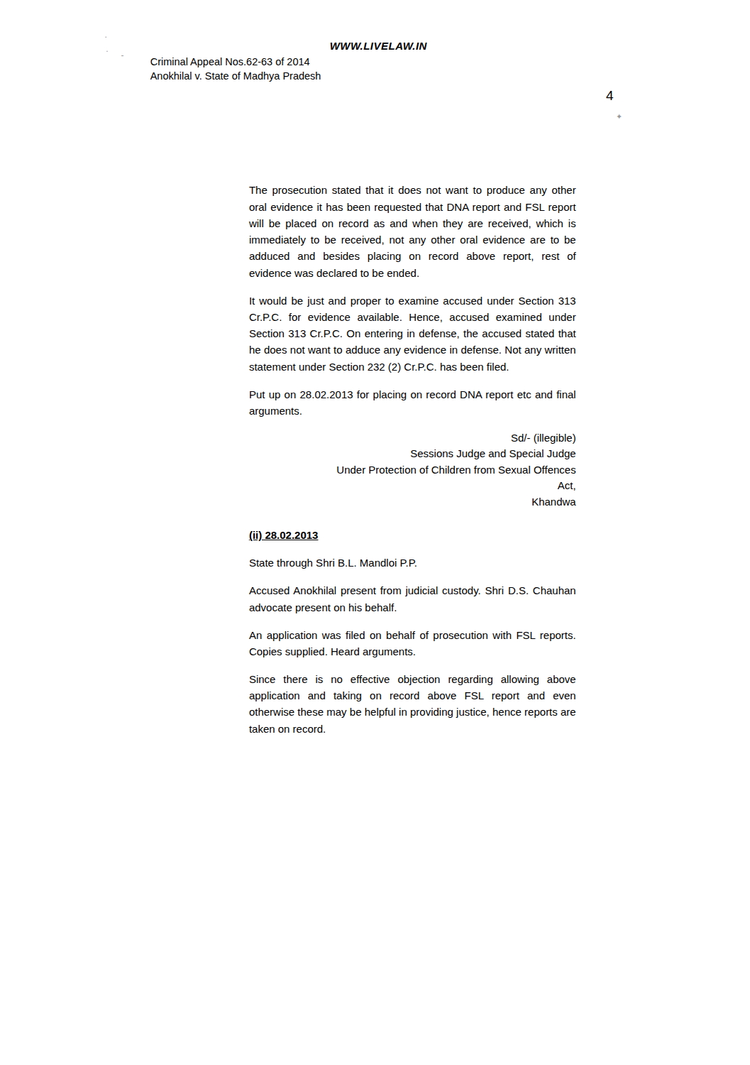. . - ✦
WWW.LIVELAW.IN
Criminal Appeal Nos.62-63 of 2014
Anokhilal v. State of Madhya Pradesh
4
The prosecution stated that it does not want to produce any other oral evidence it has been requested that DNA report and FSL report will be placed on record as and when they are received, which is immediately to be received, not any other oral evidence are to be adduced and besides placing on record above report, rest of evidence was declared to be ended.
It would be just and proper to examine accused under Section 313 Cr.P.C. for evidence available. Hence, accused examined under Section 313 Cr.P.C. On entering in defense, the accused stated that he does not want to adduce any evidence in defense. Not any written statement under Section 232 (2) Cr.P.C. has been filed.
Put up on 28.02.2013 for placing on record DNA report etc and final arguments.
Sd/- (illegible)
Sessions Judge and Special Judge
Under Protection of Children from Sexual Offences
Act,
Khandwa
(ii) 28.02.2013
State through Shri B.L. Mandloi P.P.
Accused Anokhilal present from judicial custody. Shri D.S. Chauhan advocate present on his behalf.
An application was filed on behalf of prosecution with FSL reports. Copies supplied. Heard arguments.
Since there is no effective objection regarding allowing above application and taking on record above FSL report and even otherwise these may be helpful in providing justice, hence reports are taken on record.